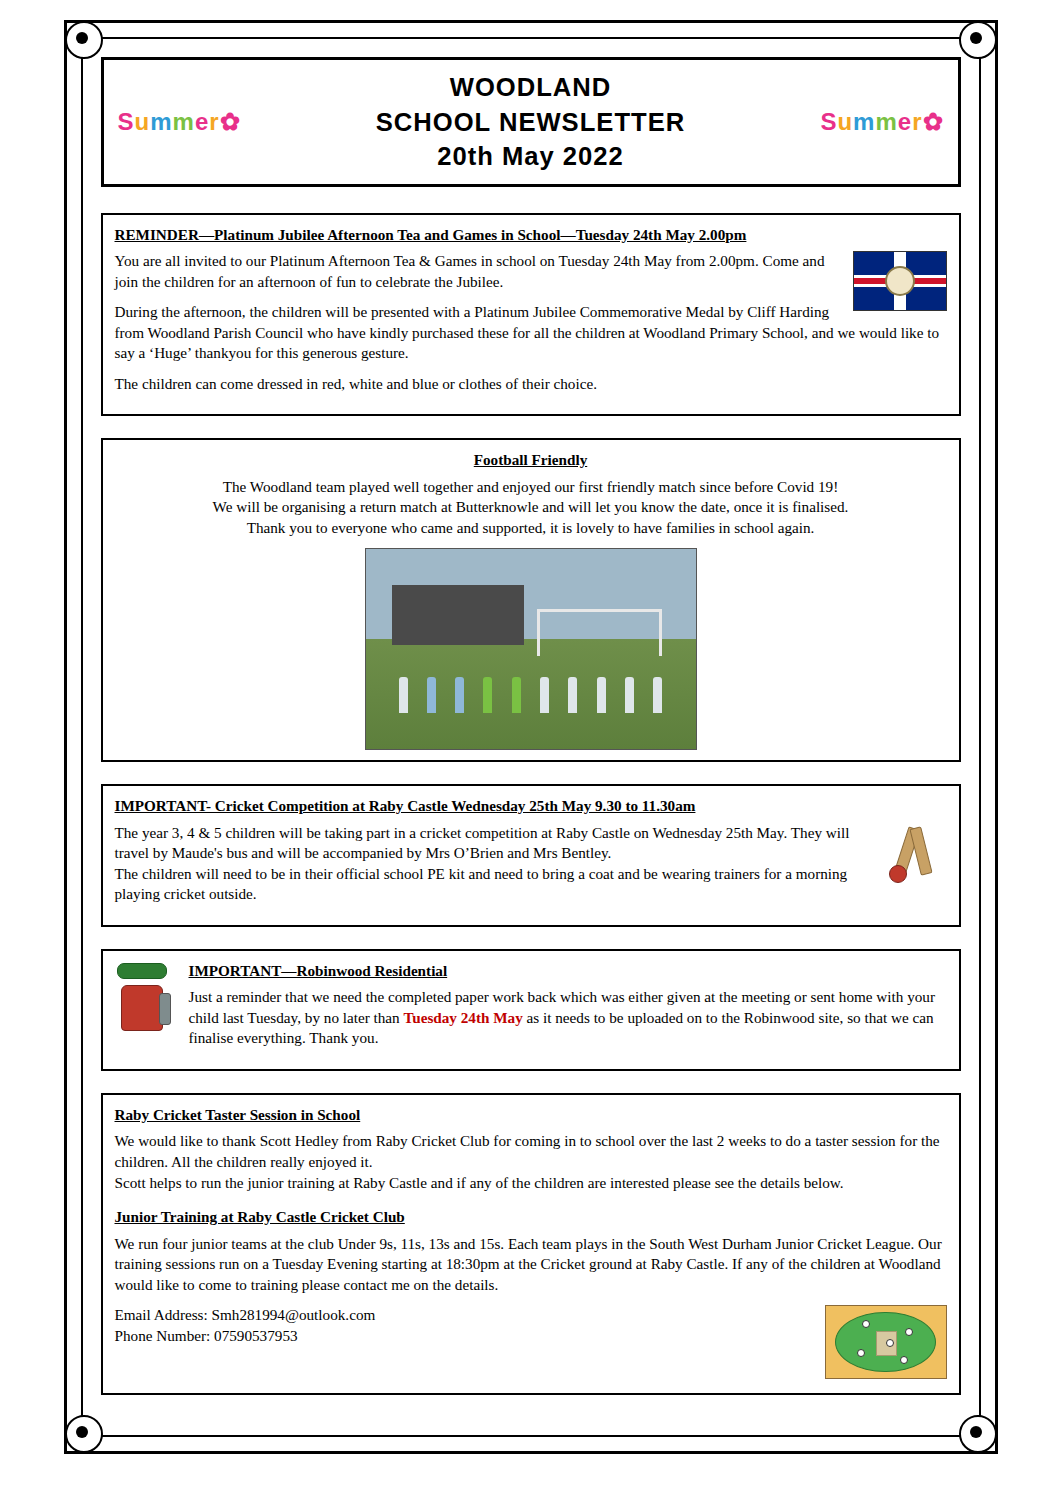Summer✿
WOODLAND
SCHOOL NEWSLETTER
20th May 2022
Summer✿
REMINDER—Platinum Jubilee Afternoon Tea and Games in School—Tuesday 24th May 2.00pm
You are all invited to our Platinum Afternoon Tea & Games in school on Tuesday 24th May from 2.00pm. Come and join the children for an afternoon of fun to celebrate the Jubilee.
During the afternoon, the children will be presented with a Platinum Jubilee Commemorative Medal by Cliff Harding from Woodland Parish Council who have kindly purchased these for all the children at Woodland Primary School, and we would like to say a ‘Huge’ thankyou for this generous gesture.
The children can come dressed in red, white and blue or clothes of their choice.
Football Friendly
The Woodland team played well together and enjoyed our first friendly match since before Covid 19!
We will be organising a return match at Butterknowle and will let you know the date, once it is finalised.
Thank you to everyone who came and supported, it is lovely to have families in school again.
IMPORTANT- Cricket Competition at Raby Castle Wednesday 25th May 9.30 to 11.30am
The year 3, 4 & 5 children will be taking part in a cricket competition at Raby Castle on Wednesday 25th May. They will travel by Maude's bus and will be accompanied by Mrs O’Brien and Mrs Bentley.
The children will need to be in their official school PE kit and need to bring a coat and be wearing trainers for a morning playing cricket outside.
IMPORTANT—Robinwood Residential
Just a reminder that we need the completed paper work back which was either given at the meeting or sent home with your child last Tuesday, by no later than Tuesday 24th May as it needs to be uploaded on to the Robinwood site, so that we can finalise everything. Thank you.
Raby Cricket Taster Session in School
We would like to thank Scott Hedley from Raby Cricket Club for coming in to school over the last 2 weeks to do a taster session for the children. All the children really enjoyed it.
Scott helps to run the junior training at Raby Castle and if any of the children are interested please see the details below.
Junior Training at Raby Castle Cricket Club
We run four junior teams at the club Under 9s, 11s, 13s and 15s. Each team plays in the South West Durham Junior Cricket League. Our training sessions run on a Tuesday Evening starting at 18:30pm at the Cricket ground at Raby Castle. If any of the children at Woodland would like to come to training please contact me on the details.
Email Address: Smh281994@outlook.com
Phone Number: 07590537953